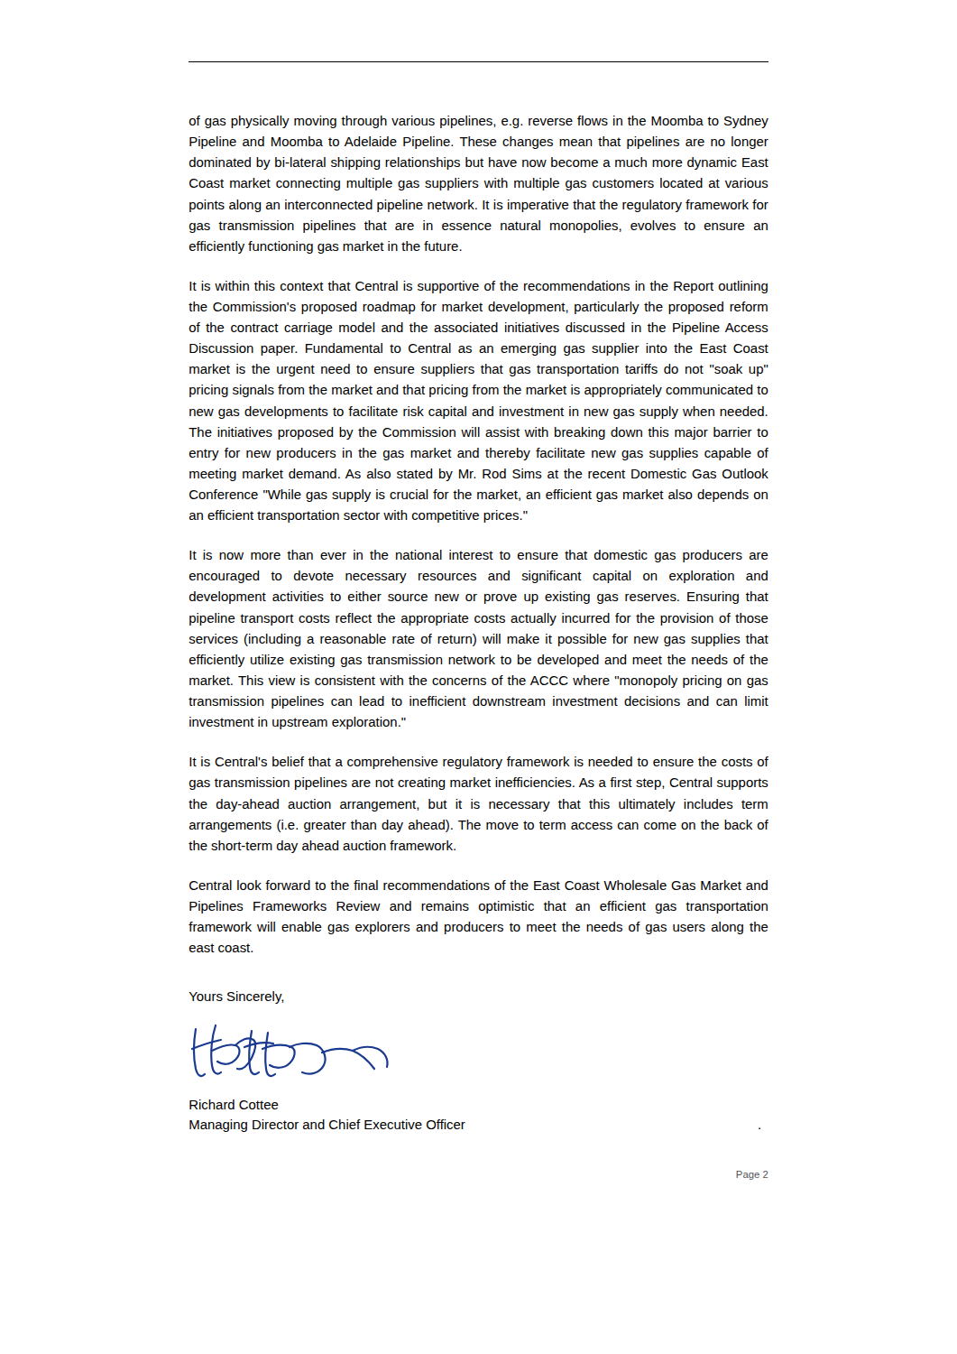of gas physically moving through various pipelines, e.g. reverse flows in the Moomba to Sydney Pipeline and Moomba to Adelaide Pipeline. These changes mean that pipelines are no longer dominated by bi-lateral shipping relationships but have now become a much more dynamic East Coast market connecting multiple gas suppliers with multiple gas customers located at various points along an interconnected pipeline network. It is imperative that the regulatory framework for gas transmission pipelines that are in essence natural monopolies, evolves to ensure an efficiently functioning gas market in the future.
It is within this context that Central is supportive of the recommendations in the Report outlining the Commission's proposed roadmap for market development, particularly the proposed reform of the contract carriage model and the associated initiatives discussed in the Pipeline Access Discussion paper. Fundamental to Central as an emerging gas supplier into the East Coast market is the urgent need to ensure suppliers that gas transportation tariffs do not "soak up" pricing signals from the market and that pricing from the market is appropriately communicated to new gas developments to facilitate risk capital and investment in new gas supply when needed. The initiatives proposed by the Commission will assist with breaking down this major barrier to entry for new producers in the gas market and thereby facilitate new gas supplies capable of meeting market demand. As also stated by Mr. Rod Sims at the recent Domestic Gas Outlook Conference "While gas supply is crucial for the market, an efficient gas market also depends on an efficient transportation sector with competitive prices."
It is now more than ever in the national interest to ensure that domestic gas producers are encouraged to devote necessary resources and significant capital on exploration and development activities to either source new or prove up existing gas reserves. Ensuring that pipeline transport costs reflect the appropriate costs actually incurred for the provision of those services (including a reasonable rate of return) will make it possible for new gas supplies that efficiently utilize existing gas transmission network to be developed and meet the needs of the market. This view is consistent with the concerns of the ACCC where "monopoly pricing on gas transmission pipelines can lead to inefficient downstream investment decisions and can limit investment in upstream exploration."
It is Central's belief that a comprehensive regulatory framework is needed to ensure the costs of gas transmission pipelines are not creating market inefficiencies. As a first step, Central supports the day-ahead auction arrangement, but it is necessary that this ultimately includes term arrangements (i.e. greater than day ahead). The move to term access can come on the back of the short-term day ahead auction framework.
Central look forward to the final recommendations of the East Coast Wholesale Gas Market and Pipelines Frameworks Review and remains optimistic that an efficient gas transportation framework will enable gas explorers and producers to meet the needs of gas users along the east coast.
Yours Sincerely,
Richard Cottee
Managing Director and Chief Executive Officer .
Page 2